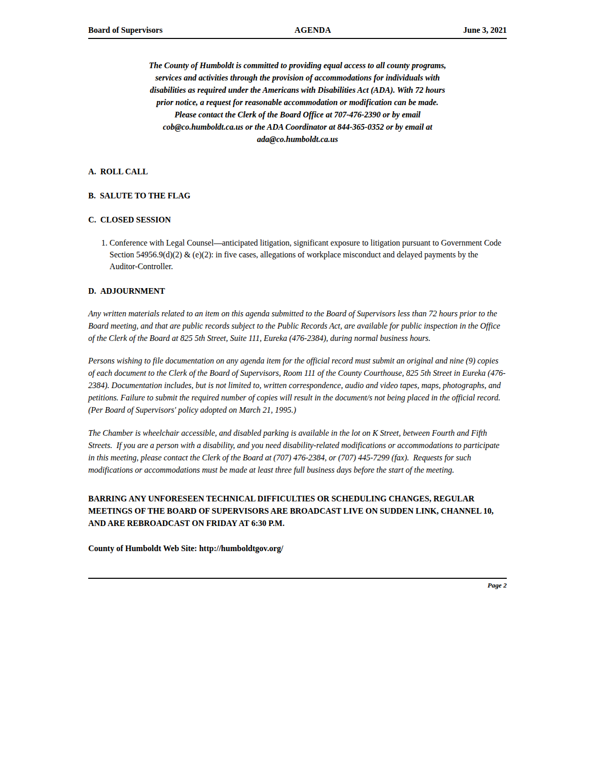Board of Supervisors AGENDA June 3, 2021
The County of Humboldt is committed to providing equal access to all county programs, services and activities through the provision of accommodations for individuals with disabilities as required under the Americans with Disabilities Act (ADA). With 72 hours prior notice, a request for reasonable accommodation or modification can be made. Please contact the Clerk of the Board Office at 707-476-2390 or by email cob@co.humboldt.ca.us or the ADA Coordinator at 844-365-0352 or by email at ada@co.humboldt.ca.us
A. ROLL CALL
B. SALUTE TO THE FLAG
C. CLOSED SESSION
Conference with Legal Counsel—anticipated litigation, significant exposure to litigation pursuant to Government Code Section 54956.9(d)(2) & (e)(2): in five cases, allegations of workplace misconduct and delayed payments by the Auditor-Controller.
D. ADJOURNMENT
Any written materials related to an item on this agenda submitted to the Board of Supervisors less than 72 hours prior to the Board meeting, and that are public records subject to the Public Records Act, are available for public inspection in the Office of the Clerk of the Board at 825 5th Street, Suite 111, Eureka (476-2384), during normal business hours.
Persons wishing to file documentation on any agenda item for the official record must submit an original and nine (9) copies of each document to the Clerk of the Board of Supervisors, Room 111 of the County Courthouse, 825 5th Street in Eureka (476-2384). Documentation includes, but is not limited to, written correspondence, audio and video tapes, maps, photographs, and petitions. Failure to submit the required number of copies will result in the document/s not being placed in the official record. (Per Board of Supervisors' policy adopted on March 21, 1995.)
The Chamber is wheelchair accessible, and disabled parking is available in the lot on K Street, between Fourth and Fifth Streets. If you are a person with a disability, and you need disability-related modifications or accommodations to participate in this meeting, please contact the Clerk of the Board at (707) 476-2384, or (707) 445-7299 (fax). Requests for such modifications or accommodations must be made at least three full business days before the start of the meeting.
BARRING ANY UNFORESEEN TECHNICAL DIFFICULTIES OR SCHEDULING CHANGES, REGULAR MEETINGS OF THE BOARD OF SUPERVISORS ARE BROADCAST LIVE ON SUDDEN LINK, CHANNEL 10, AND ARE REBROADCAST ON FRIDAY AT 6:30 P.M.
County of Humboldt Web Site: http://humboldtgov.org/
Page 2